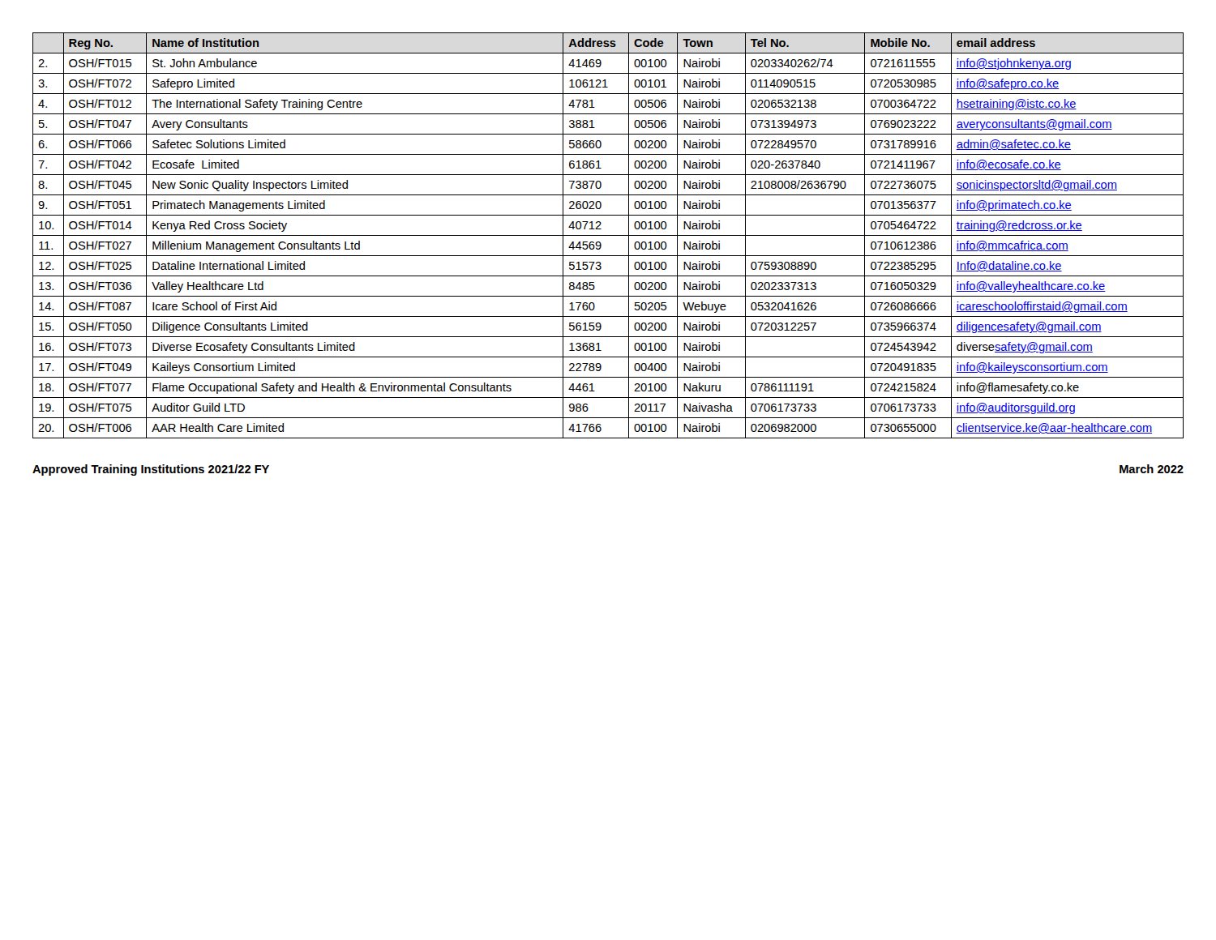| | Reg No. | Name of Institution | Address | Code | Town | Tel No. | Mobile No. | email address |
| --- | --- | --- | --- | --- | --- | --- | --- | --- |
| 2. | OSH/FT015 | St. John Ambulance | 41469 | 00100 | Nairobi | 0203340262/74 | 0721611555 | info@stjohnkenya.org |
| 3. | OSH/FT072 | Safepro Limited | 106121 | 00101 | Nairobi | 0114090515 | 0720530985 | info@safepro.co.ke |
| 4. | OSH/FT012 | The International Safety Training Centre | 4781 | 00506 | Nairobi | 0206532138 | 0700364722 | hsetraining@istc.co.ke |
| 5. | OSH/FT047 | Avery Consultants | 3881 | 00506 | Nairobi | 0731394973 | 0769023222 | averyconsultants@gmail.com |
| 6. | OSH/FT066 | Safetec Solutions Limited | 58660 | 00200 | Nairobi | 0722849570 | 0731789916 | admin@safetec.co.ke |
| 7. | OSH/FT042 | Ecosafe Limited | 61861 | 00200 | Nairobi | 020-2637840 | 0721411967 | info@ecosafe.co.ke |
| 8. | OSH/FT045 | New Sonic Quality Inspectors Limited | 73870 | 00200 | Nairobi | 2108008/2636790 | 0722736075 | sonicinspectorsltd@gmail.com |
| 9. | OSH/FT051 | Primatech Managements Limited | 26020 | 00100 | Nairobi | | 0701356377 | info@primatech.co.ke |
| 10. | OSH/FT014 | Kenya Red Cross Society | 40712 | 00100 | Nairobi | | 0705464722 | training@redcross.or.ke |
| 11. | OSH/FT027 | Millenium Management Consultants Ltd | 44569 | 00100 | Nairobi | | 0710612386 | info@mmcafrica.com |
| 12. | OSH/FT025 | Dataline International Limited | 51573 | 00100 | Nairobi | 0759308890 | 0722385295 | Info@dataline.co.ke |
| 13. | OSH/FT036 | Valley Healthcare Ltd | 8485 | 00200 | Nairobi | 0202337313 | 0716050329 | info@valleyhealthcare.co.ke |
| 14. | OSH/FT087 | Icare School of First Aid | 1760 | 50205 | Webuye | 0532041626 | 0726086666 | icareschooloffirstaid@gmail.com |
| 15. | OSH/FT050 | Diligence Consultants Limited | 56159 | 00200 | Nairobi | 0720312257 | 0735966374 | diligencesafety@gmail.com |
| 16. | OSH/FT073 | Diverse Ecosafety Consultants Limited | 13681 | 00100 | Nairobi | | 0724543942 | diverse safety@gmail.com |
| 17. | OSH/FT049 | Kaileys Consortium Limited | 22789 | 00400 | Nairobi | | 0720491835 | info@kaileysconsortium.com |
| 18. | OSH/FT077 | Flame Occupational Safety and Health & Environmental Consultants | 4461 | 20100 | Nakuru | 0786111191 | 0724215824 | info@flamesafety.co.ke |
| 19. | OSH/FT075 | Auditor Guild LTD | 986 | 20117 | Naivasha | 0706173733 | 0706173733 | info@auditorsguild.org |
| 20. | OSH/FT006 | AAR Health Care Limited | 41766 | 00100 | Nairobi | 0206982000 | 0730655000 | clientservice.ke@aar-healthcare.com |
Approved Training Institutions 2021/22 FY March 2022